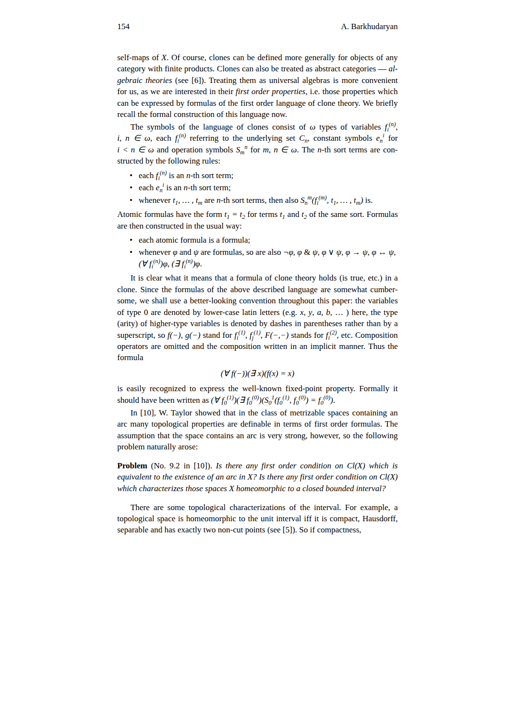154 A. Barkhudaryan
self-maps of X. Of course, clones can be defined more generally for objects of any category with finite products. Clones can also be treated as abstract categories — algebraic theories (see [6]). Treating them as universal algebras is more convenient for us, as we are interested in their first order properties, i.e. those properties which can be expressed by formulas of the first order language of clone theory. We briefly recall the formal construction of this language now.
The symbols of the language of clones consist of ω types of variables fi(n), i, n ∈ ω, each fi(n) referring to the underlying set Cn, constant symbols eni for i < n ∈ ω and operation symbols Smn for m, n ∈ ω. The n-th sort terms are constructed by the following rules:
each fi(n) is an n-th sort term;
each eni is an n-th sort term;
whenever t1, … , tm are n-th sort terms, then also Snm(fi(m), t1, … , tm) is.
Atomic formulas have the form t1 = t2 for terms t1 and t2 of the same sort. Formulas are then constructed in the usual way:
each atomic formula is a formula;
whenever φ and ψ are formulas, so are also ¬φ, φ & ψ, φ ∨ ψ, φ → ψ, φ ↔ ψ, (∀ fi(n))φ, (∃ fi(n))φ.
It is clear what it means that a formula of clone theory holds (is true, etc.) in a clone. Since the formulas of the above described language are somewhat cumbersome, we shall use a better-looking convention throughout this paper: the variables of type 0 are denoted by lower-case latin letters (e.g. x, y, a, b, … ) here, the type (arity) of higher-type variables is denoted by dashes in parentheses rather than by a superscript, so f(−), g(−) stand for fi(1), fj(1), F(−,−) stands for fi(2), etc. Composition operators are omitted and the composition written in an implicit manner. Thus the formula
(∀ f(−))(∃ x)(f(x) = x)
is easily recognized to express the well-known fixed-point property. Formally it should have been written as (∀ f0(1))(∃ f0(0))(S01(f0(1), f0(0)) = f0(0)).
In [10], W. Taylor showed that in the class of metrizable spaces containing an arc many topological properties are definable in terms of first order formulas. The assumption that the space contains an arc is very strong, however, so the following problem naturally arose:
Problem (No. 9.2 in [10]). Is there any first order condition on Cl(X) which is equivalent to the existence of an arc in X? Is there any first order condition on Cl(X) which characterizes those spaces X homeomorphic to a closed bounded interval?
There are some topological characterizations of the interval. For example, a topological space is homeomorphic to the unit interval iff it is compact, Hausdorff, separable and has exactly two non-cut points (see [5]). So if compactness,